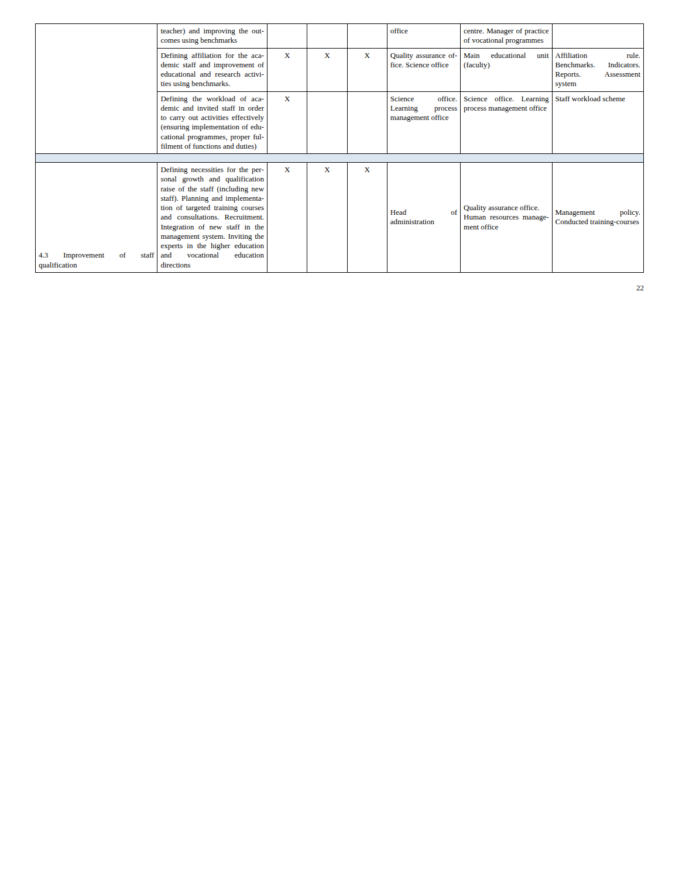| | teacher) and improving the outcomes using benchmarks | | | | office | centre. Manager of practice of vocational programmes | |
| Defining affiliation for the academic staff and improvement of educational and research activities using benchmarks. | X | X | X | Quality assurance office. Science office | Main educational unit (faculty) | Affiliation rule. Benchmarks. Indicators. Reports. Assessment system |
| Defining the workload of academic and invited staff in order to carry out activities effectively (ensuring implementation of educational programmes, proper fulfilment of functions and duties) | X | | | Science office. Learning process management office | Science office. Learning process management office | Staff workload scheme |
| 4.3 Improvement of staff qualification | Defining necessities for the personal growth and qualification raise of the staff (including new staff). Planning and implementation of targeted training courses and consultations. Recruitment. Integration of new staff in the management system. Inviting the experts in the higher education and vocational education directions | X | X | X | Head of administration | Quality assurance office. Human resources management office | Management policy. Conducted training-courses |
22